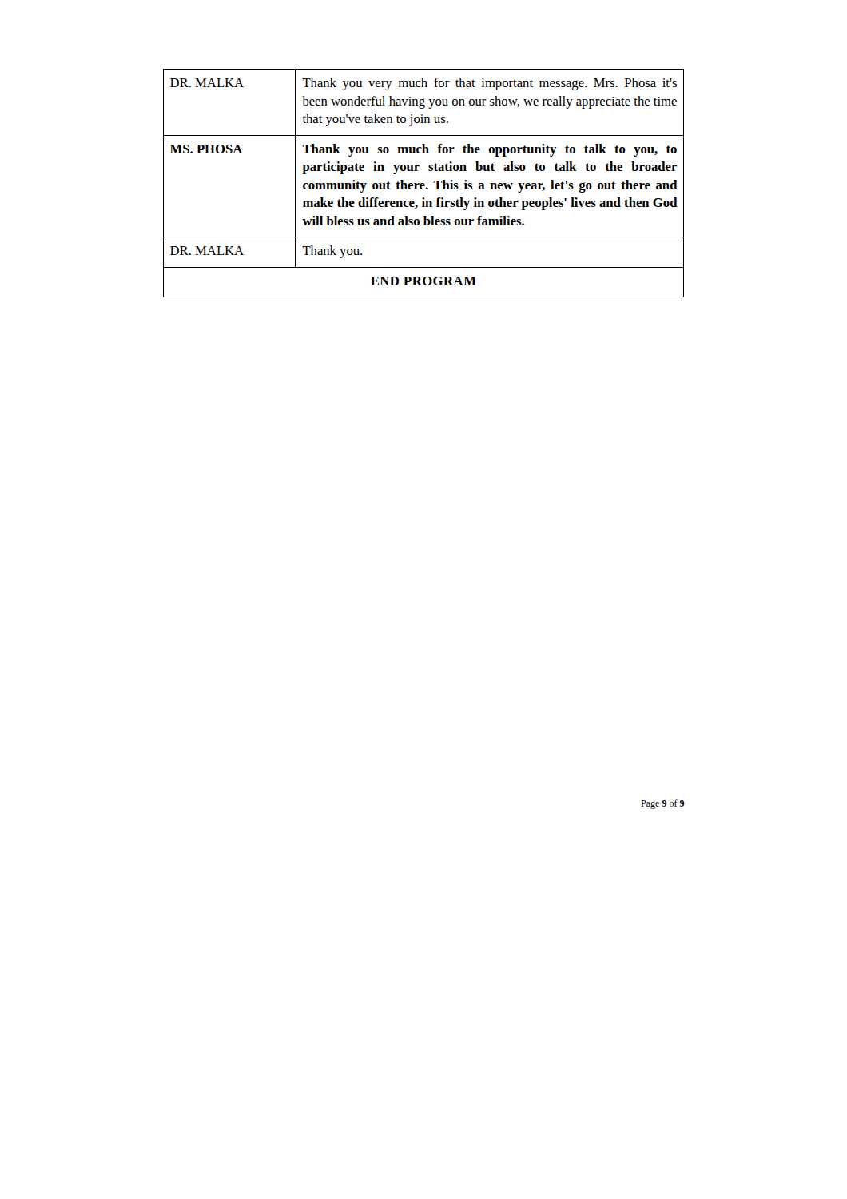| DR. MALKA | Thank you very much for that important message. Mrs. Phosa it's been wonderful having you on our show, we really appreciate the time that you've taken to join us. |
| MS. PHOSA | Thank you so much for the opportunity to talk to you, to participate in your station but also to talk to the broader community out there. This is a new year, let's go out there and make the difference, in firstly in other peoples' lives and then God will bless us and also bless our families. |
| DR. MALKA | Thank you. |
| END PROGRAM |
Page 9 of 9